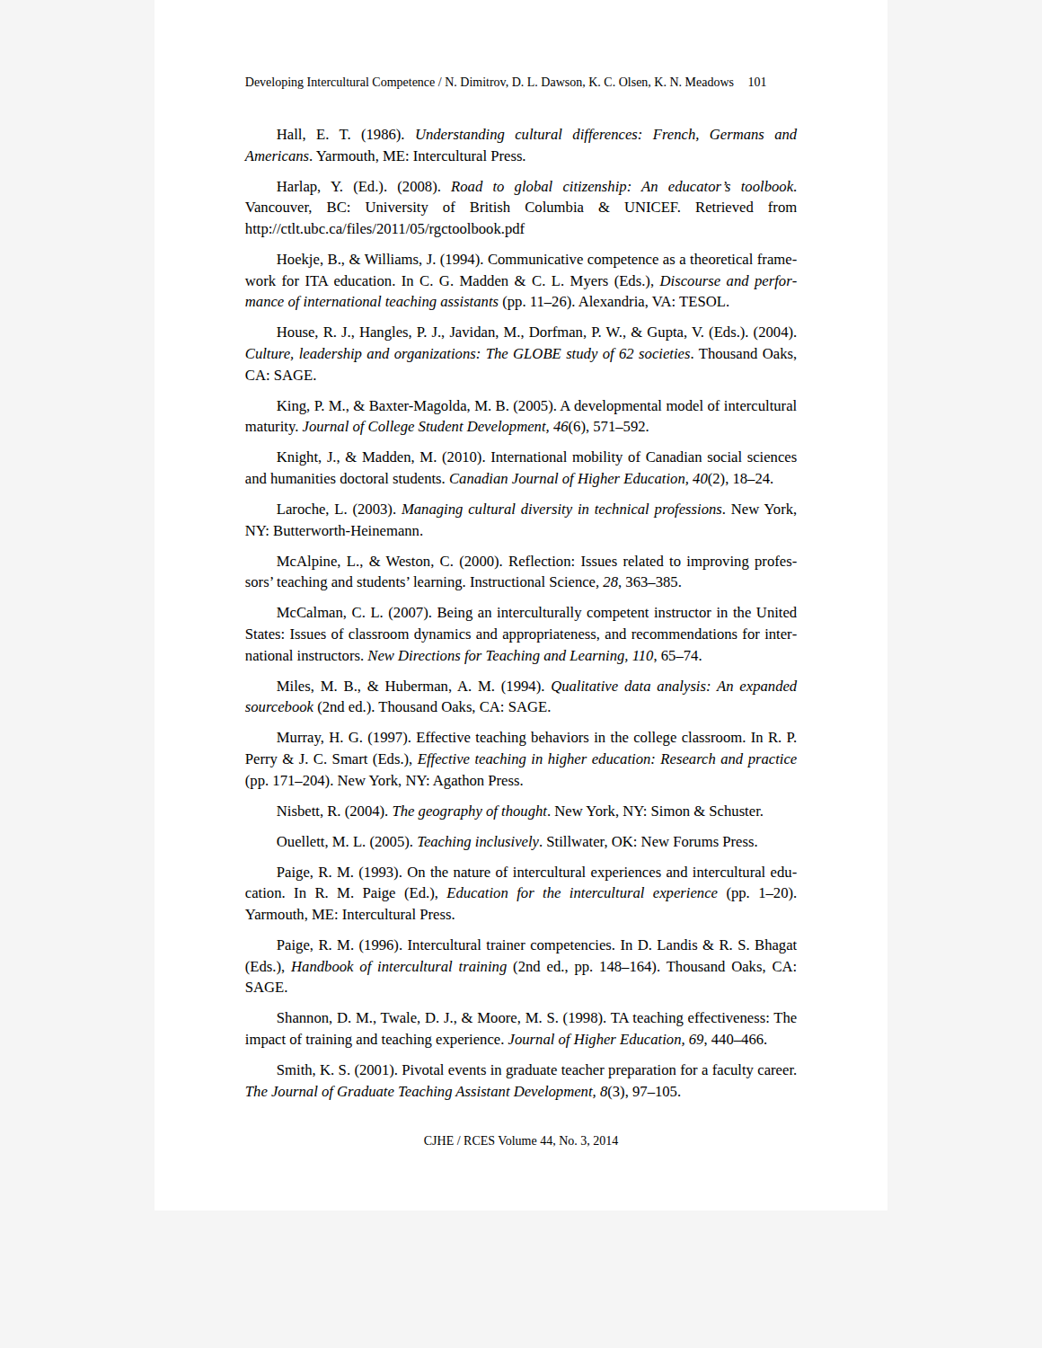Developing Intercultural Competence / N. Dimitrov, D. L. Dawson, K. C. Olsen, K. N. Meadows 101
Hall, E. T. (1986). Understanding cultural differences: French, Germans and Americans. Yarmouth, ME: Intercultural Press.
Harlap, Y. (Ed.). (2008). Road to global citizenship: An educator’s toolbook. Vancouver, BC: University of British Columbia & UNICEF. Retrieved from http://ctlt.ubc.ca/files/2011/05/rgctoolbook.pdf
Hoekje, B., & Williams, J. (1994). Communicative competence as a theoretical framework for ITA education. In C. G. Madden & C. L. Myers (Eds.), Discourse and performance of international teaching assistants (pp. 11–26). Alexandria, VA: TESOL.
House, R. J., Hangles, P. J., Javidan, M., Dorfman, P. W., & Gupta, V. (Eds.). (2004). Culture, leadership and organizations: The GLOBE study of 62 societies. Thousand Oaks, CA: SAGE.
King, P. M., & Baxter-Magolda, M. B. (2005). A developmental model of intercultural maturity. Journal of College Student Development, 46(6), 571–592.
Knight, J., & Madden, M. (2010). International mobility of Canadian social sciences and humanities doctoral students. Canadian Journal of Higher Education, 40(2), 18–24.
Laroche, L. (2003). Managing cultural diversity in technical professions. New York, NY: Butterworth-Heinemann.
McAlpine, L., & Weston, C. (2000). Reflection: Issues related to improving professors’ teaching and students’ learning. Instructional Science, 28, 363–385.
McCalman, C. L. (2007). Being an interculturally competent instructor in the United States: Issues of classroom dynamics and appropriateness, and recommendations for international instructors. New Directions for Teaching and Learning, 110, 65–74.
Miles, M. B., & Huberman, A. M. (1994). Qualitative data analysis: An expanded sourcebook (2nd ed.). Thousand Oaks, CA: SAGE.
Murray, H. G. (1997). Effective teaching behaviors in the college classroom. In R. P. Perry & J. C. Smart (Eds.), Effective teaching in higher education: Research and practice (pp. 171–204). New York, NY: Agathon Press.
Nisbett, R. (2004). The geography of thought. New York, NY: Simon & Schuster.
Ouellett, M. L. (2005). Teaching inclusively. Stillwater, OK: New Forums Press.
Paige, R. M. (1993). On the nature of intercultural experiences and intercultural education. In R. M. Paige (Ed.), Education for the intercultural experience (pp. 1–20). Yarmouth, ME: Intercultural Press.
Paige, R. M. (1996). Intercultural trainer competencies. In D. Landis & R. S. Bhagat (Eds.), Handbook of intercultural training (2nd ed., pp. 148–164). Thousand Oaks, CA: SAGE.
Shannon, D. M., Twale, D. J., & Moore, M. S. (1998). TA teaching effectiveness: The impact of training and teaching experience. Journal of Higher Education, 69, 440–466.
Smith, K. S. (2001). Pivotal events in graduate teacher preparation for a faculty career. The Journal of Graduate Teaching Assistant Development, 8(3), 97–105.
CJHE / RCES Volume 44, No. 3, 2014